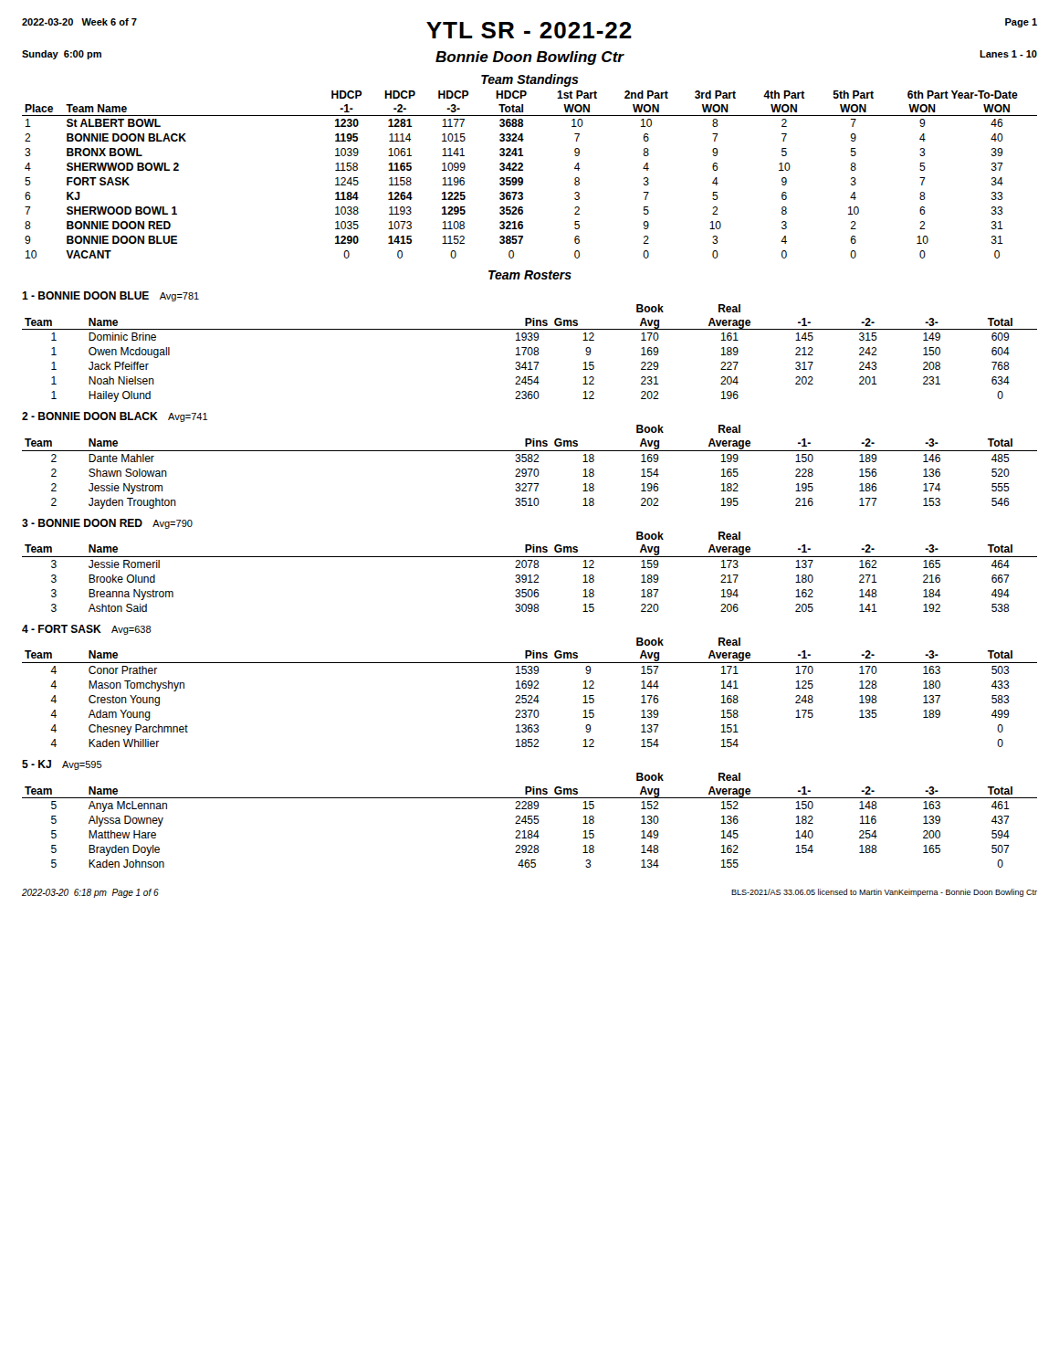2022-03-20 Week 6 of 7
Page 1
YTL SR - 2021-22
Sunday 6:00 pm
Lanes 1 - 10
Bonnie Doon Bowling Ctr
Team Standings
| | | HDCP | HDCP | HDCP | HDCP | 1st Part | 2nd Part | 3rd Part | 4th Part | 5th Part | 6th Part Year-To-Date |
| --- | --- | --- | --- | --- | --- | --- | --- | --- | --- | --- | --- |
| Place | Team Name | -1- | -2- | -3- | Total | WON | WON | WON | WON | WON | WON | WON |
| 1 | St ALBERT BOWL | 1230 | 1281 | 1177 | 3688 | 10 | 10 | 8 | 2 | 7 | 9 | 46 |
| 2 | BONNIE DOON BLACK | 1195 | 1114 | 1015 | 3324 | 7 | 6 | 7 | 7 | 9 | 4 | 40 |
| 3 | BRONX BOWL | 1039 | 1061 | 1141 | 3241 | 9 | 8 | 9 | 5 | 5 | 3 | 39 |
| 4 | SHERWWOD BOWL 2 | 1158 | 1165 | 1099 | 3422 | 4 | 4 | 6 | 10 | 8 | 5 | 37 |
| 5 | FORT SASK | 1245 | 1158 | 1196 | 3599 | 8 | 3 | 4 | 9 | 3 | 7 | 34 |
| 6 | KJ | 1184 | 1264 | 1225 | 3673 | 3 | 7 | 5 | 6 | 4 | 8 | 33 |
| 7 | SHERWOOD BOWL 1 | 1038 | 1193 | 1295 | 3526 | 2 | 5 | 2 | 8 | 10 | 6 | 33 |
| 8 | BONNIE DOON RED | 1035 | 1073 | 1108 | 3216 | 5 | 9 | 10 | 3 | 2 | 2 | 31 |
| 9 | BONNIE DOON BLUE | 1290 | 1415 | 1152 | 3857 | 6 | 2 | 3 | 4 | 6 | 10 | 31 |
| 10 | VACANT | 0 | 0 | 0 | 0 | 0 | 0 | 0 | 0 | 0 | 0 | 0 |
Team Rosters
1 - BONNIE DOON BLUE Avg=781
| | | | | Book | Real | | | | |
| --- | --- | --- | --- | --- | --- | --- | --- | --- | --- |
| Team | Name | Pins Gms | Avg | Average | -1- | -2- | -3- | Total |
| 1 | Dominic Brine | 1939 | 12 | 170 | 161 | 145 | 315 | 149 | 609 |
| 1 | Owen Mcdougall | 1708 | 9 | 169 | 189 | 212 | 242 | 150 | 604 |
| 1 | Jack Pfeiffer | 3417 | 15 | 229 | 227 | 317 | 243 | 208 | 768 |
| 1 | Noah Nielsen | 2454 | 12 | 231 | 204 | 202 | 201 | 231 | 634 |
| 1 | Hailey Olund | 2360 | 12 | 202 | 196 | | | | 0 |
2 - BONNIE DOON BLACK Avg=741
| | | | | Book | Real | | | | |
| --- | --- | --- | --- | --- | --- | --- | --- | --- | --- |
| Team | Name | Pins Gms | Avg | Average | -1- | -2- | -3- | Total |
| 2 | Dante Mahler | 3582 | 18 | 169 | 199 | 150 | 189 | 146 | 485 |
| 2 | Shawn Solowan | 2970 | 18 | 154 | 165 | 228 | 156 | 136 | 520 |
| 2 | Jessie Nystrom | 3277 | 18 | 196 | 182 | 195 | 186 | 174 | 555 |
| 2 | Jayden Troughton | 3510 | 18 | 202 | 195 | 216 | 177 | 153 | 546 |
3 - BONNIE DOON RED Avg=790
| | | | | Book | Real | | | | |
| --- | --- | --- | --- | --- | --- | --- | --- | --- | --- |
| Team | Name | Pins Gms | Avg | Average | -1- | -2- | -3- | Total |
| 3 | Jessie Romeril | 2078 | 12 | 159 | 173 | 137 | 162 | 165 | 464 |
| 3 | Brooke Olund | 3912 | 18 | 189 | 217 | 180 | 271 | 216 | 667 |
| 3 | Breanna Nystrom | 3506 | 18 | 187 | 194 | 162 | 148 | 184 | 494 |
| 3 | Ashton Said | 3098 | 15 | 220 | 206 | 205 | 141 | 192 | 538 |
4 - FORT SASK Avg=638
| | | | | Book | Real | | | | |
| --- | --- | --- | --- | --- | --- | --- | --- | --- | --- |
| Team | Name | Pins Gms | Avg | Average | -1- | -2- | -3- | Total |
| 4 | Conor Prather | 1539 | 9 | 157 | 171 | 170 | 170 | 163 | 503 |
| 4 | Mason Tomchyshyn | 1692 | 12 | 144 | 141 | 125 | 128 | 180 | 433 |
| 4 | Creston Young | 2524 | 15 | 176 | 168 | 248 | 198 | 137 | 583 |
| 4 | Adam Young | 2370 | 15 | 139 | 158 | 175 | 135 | 189 | 499 |
| 4 | Chesney Parchmnet | 1363 | 9 | 137 | 151 | | | | 0 |
| 4 | Kaden Whillier | 1852 | 12 | 154 | 154 | | | | 0 |
5 - KJ Avg=595
| | | | | Book | Real | | | | |
| --- | --- | --- | --- | --- | --- | --- | --- | --- | --- |
| Team | Name | Pins Gms | Avg | Average | -1- | -2- | -3- | Total |
| 5 | Anya McLennan | 2289 | 15 | 152 | 152 | 150 | 148 | 163 | 461 |
| 5 | Alyssa Downey | 2455 | 18 | 130 | 136 | 182 | 116 | 139 | 437 |
| 5 | Matthew Hare | 2184 | 15 | 149 | 145 | 140 | 254 | 200 | 594 |
| 5 | Brayden Doyle | 2928 | 18 | 148 | 162 | 154 | 188 | 165 | 507 |
| 5 | Kaden Johnson | 465 | 3 | 134 | 155 | | | | 0 |
2022-03-20 6:18 pm Page 1 of 6 BLS-2021/AS 33.06.05 licensed to Martin VanKeimperna - Bonnie Doon Bowling Ctr